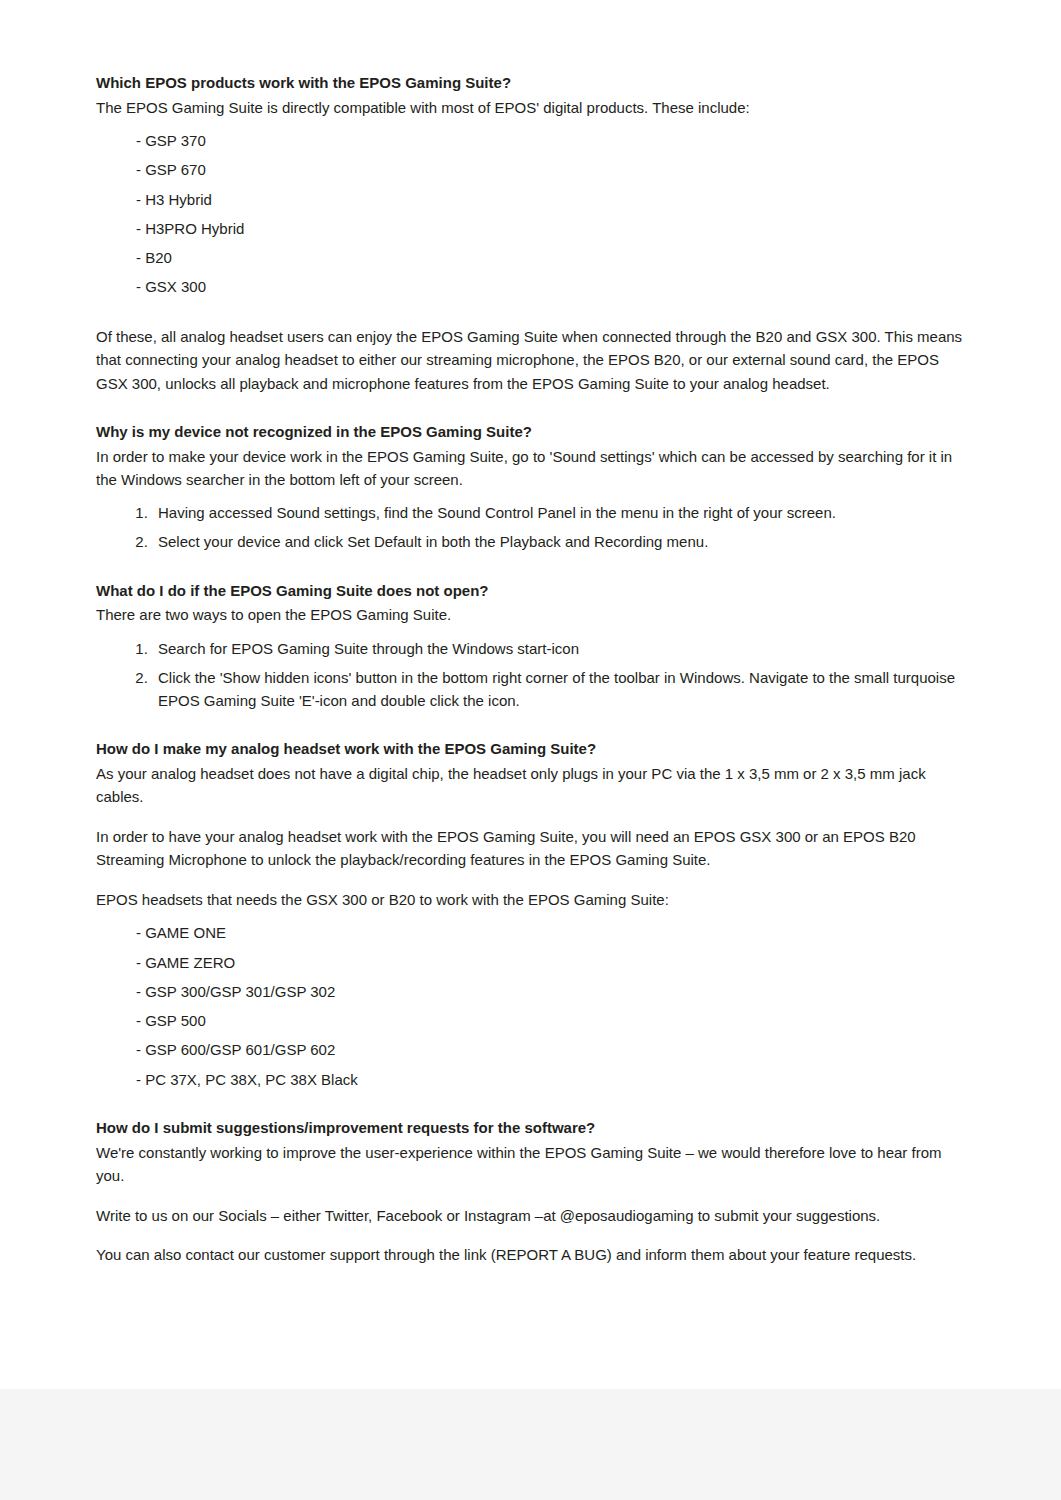Which EPOS products work with the EPOS Gaming Suite?
The EPOS Gaming Suite is directly compatible with most of EPOS' digital products. These include:
GSP 370
GSP 670
H3 Hybrid
H3PRO Hybrid
B20
GSX 300
Of these, all analog headset users can enjoy the EPOS Gaming Suite when connected through the B20 and GSX 300. This means that connecting your analog headset to either our streaming microphone, the EPOS B20, or our external sound card, the EPOS GSX 300, unlocks all playback and microphone features from the EPOS Gaming Suite to your analog headset.
Why is my device not recognized in the EPOS Gaming Suite?
In order to make your device work in the EPOS Gaming Suite, go to 'Sound settings' which can be accessed by searching for it in the Windows searcher in the bottom left of your screen.
Having accessed Sound settings, find the Sound Control Panel in the menu in the right of your screen.
Select your device and click Set Default in both the Playback and Recording menu.
What do I do if the EPOS Gaming Suite does not open?
There are two ways to open the EPOS Gaming Suite.
Search for EPOS Gaming Suite through the Windows start-icon
Click the 'Show hidden icons' button in the bottom right corner of the toolbar in Windows. Navigate to the small turquoise EPOS Gaming Suite 'E'-icon and double click the icon.
How do I make my analog headset work with the EPOS Gaming Suite?
As your analog headset does not have a digital chip, the headset only plugs in your PC via the 1 x 3,5 mm or 2 x 3,5 mm jack cables.
In order to have your analog headset work with the EPOS Gaming Suite, you will need an EPOS GSX 300 or an EPOS B20 Streaming Microphone to unlock the playback/recording features in the EPOS Gaming Suite.
EPOS headsets that needs the GSX 300 or B20 to work with the EPOS Gaming Suite:
GAME ONE
GAME ZERO
GSP 300/GSP 301/GSP 302
GSP 500
GSP 600/GSP 601/GSP 602
PC 37X, PC 38X, PC 38X Black
How do I submit suggestions/improvement requests for the software?
We're constantly working to improve the user-experience within the EPOS Gaming Suite – we would therefore love to hear from you.
Write to us on our Socials – either Twitter, Facebook or Instagram –at @eposaudiogaming to submit your suggestions.
You can also contact our customer support through the link (REPORT A BUG) and inform them about your feature requests.